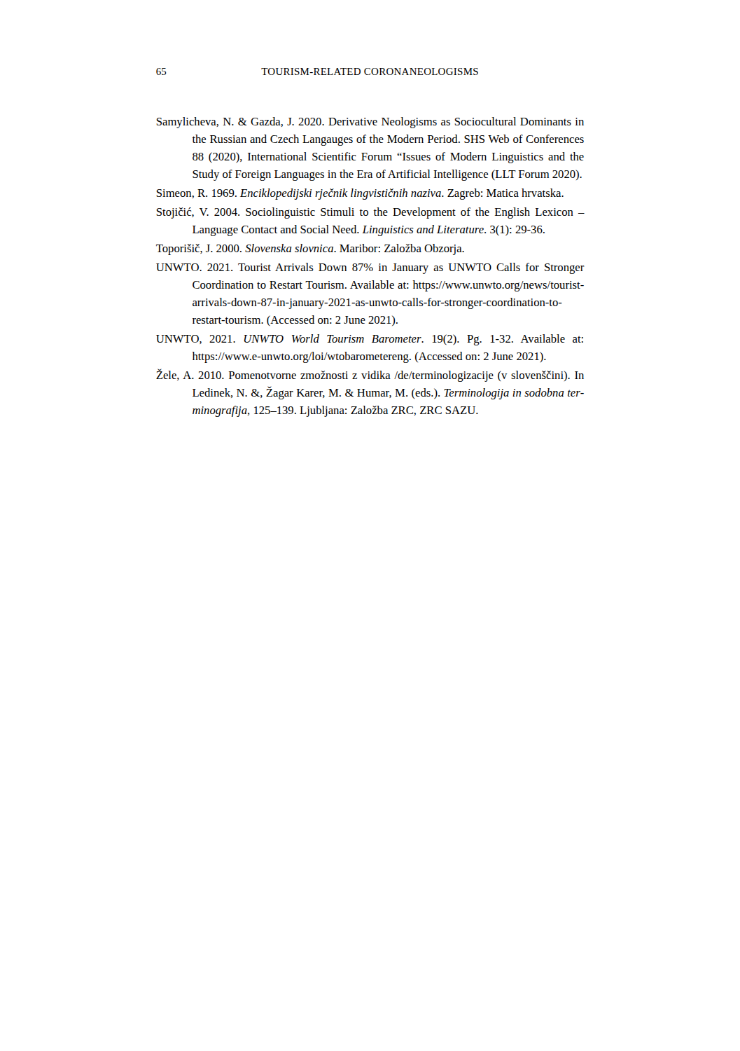65
TOURISM-RELATED CORONANEOLOGISMS
Samylicheva, N. & Gazda, J. 2020. Derivative Neologisms as Sociocultural Dominants in the Russian and Czech Langauges of the Modern Period. SHS Web of Conferences 88 (2020), International Scientific Forum “Issues of Modern Linguistics and the Study of Foreign Languages in the Era of Artificial Intelligence (LLT Forum 2020).
Simeon, R. 1969. Enciklopedijski rječnik lingvističnih naziva. Zagreb: Matica hrvatska.
Stojičić, V. 2004. Sociolinguistic Stimuli to the Development of the English Lexicon – Language Contact and Social Need. Linguistics and Literature. 3(1): 29-36.
Toporišič, J. 2000. Slovenska slovnica. Maribor: Založba Obzorja.
UNWTO. 2021. Tourist Arrivals Down 87% in January as UNWTO Calls for Stronger Coordination to Restart Tourism. Available at: https://www.unwto.org/news/tourist-arrivals-down-87-in-january-2021-as-unwto-calls-for-stronger-coordination-to-restart-tourism. (Accessed on: 2 June 2021).
UNWTO, 2021. UNWTO World Tourism Barometer. 19(2). Pg. 1-32. Available at: https://www.e-unwto.org/loi/wtobarometereng. (Accessed on: 2 June 2021).
Žele, A. 2010. Pomenotvorne zmožnosti z vidika /de/terminologizacije (v slovenščini). In Ledinek, N. &, Žagar Karer, M. & Humar, M. (eds.). Terminologija in sodobna terminografija, 125–139. Ljubljana: Založba ZRC, ZRC SAZU.